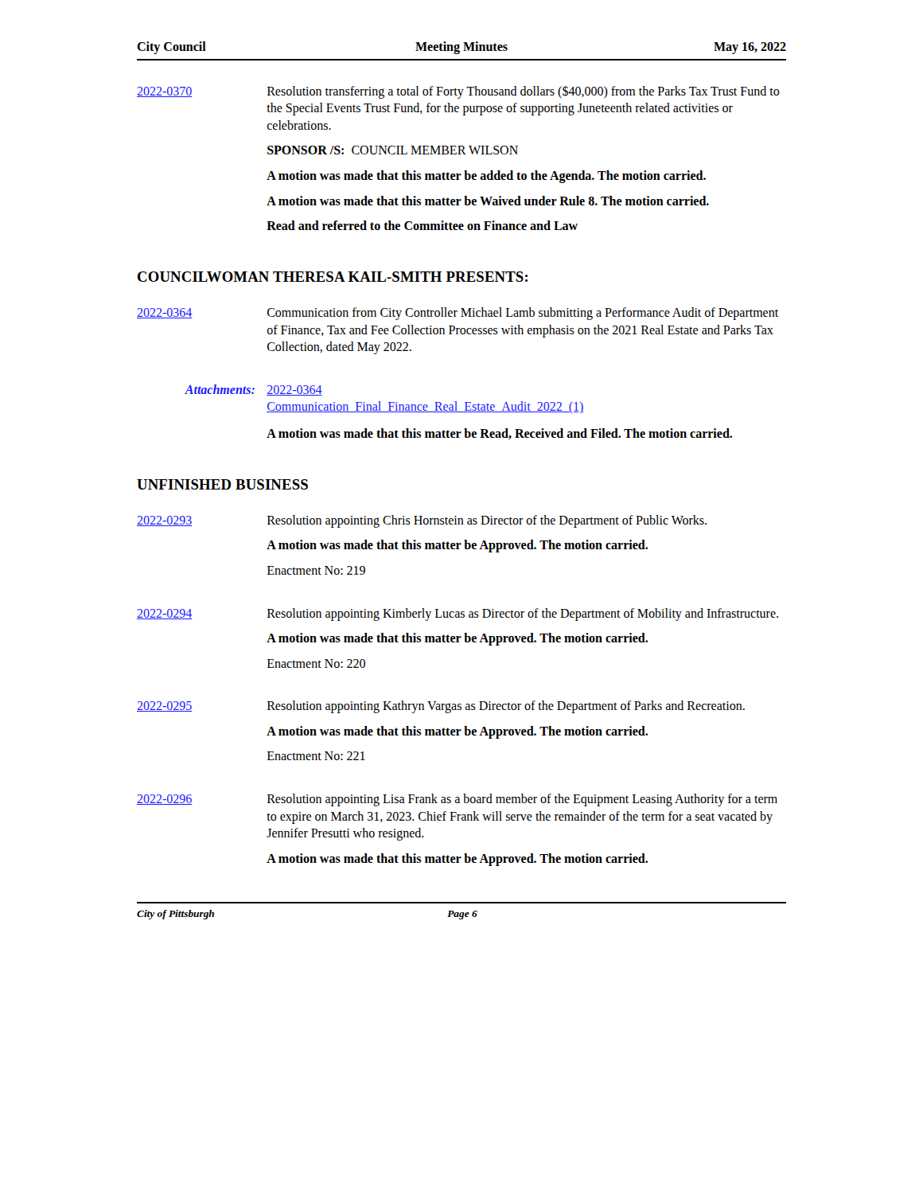City Council
Meeting Minutes
May 16, 2022
2022-0370
Resolution transferring a total of Forty Thousand dollars ($40,000) from the Parks Tax Trust Fund to the Special Events Trust Fund, for the purpose of supporting Juneteenth related activities or celebrations.
SPONSOR /S: COUNCIL MEMBER WILSON
A motion was made that this matter be added to the Agenda. The motion carried.
A motion was made that this matter be Waived under Rule 8. The motion carried.
Read and referred to the Committee on Finance and Law
COUNCILWOMAN THERESA KAIL-SMITH PRESENTS:
2022-0364
Communication from City Controller Michael Lamb submitting a Performance Audit of Department of Finance, Tax and Fee Collection Processes with emphasis on the 2021 Real Estate and Parks Tax Collection, dated May 2022.
Attachments:
2022-0364 Communication_Final_Finance_Real_Estate_Audit_2022_(1)
A motion was made that this matter be Read, Received and Filed. The motion carried.
UNFINISHED BUSINESS
2022-0293
Resolution appointing Chris Hornstein as Director of the Department of Public Works.
A motion was made that this matter be Approved. The motion carried.
Enactment No: 219
2022-0294
Resolution appointing Kimberly Lucas as Director of the Department of Mobility and Infrastructure.
A motion was made that this matter be Approved. The motion carried.
Enactment No: 220
2022-0295
Resolution appointing Kathryn Vargas as Director of the Department of Parks and Recreation.
A motion was made that this matter be Approved. The motion carried.
Enactment No: 221
2022-0296
Resolution appointing Lisa Frank as a board member of the Equipment Leasing Authority for a term to expire on March 31, 2023. Chief Frank will serve the remainder of the term for a seat vacated by Jennifer Presutti who resigned.
A motion was made that this matter be Approved. The motion carried.
City of Pittsburgh
Page 6